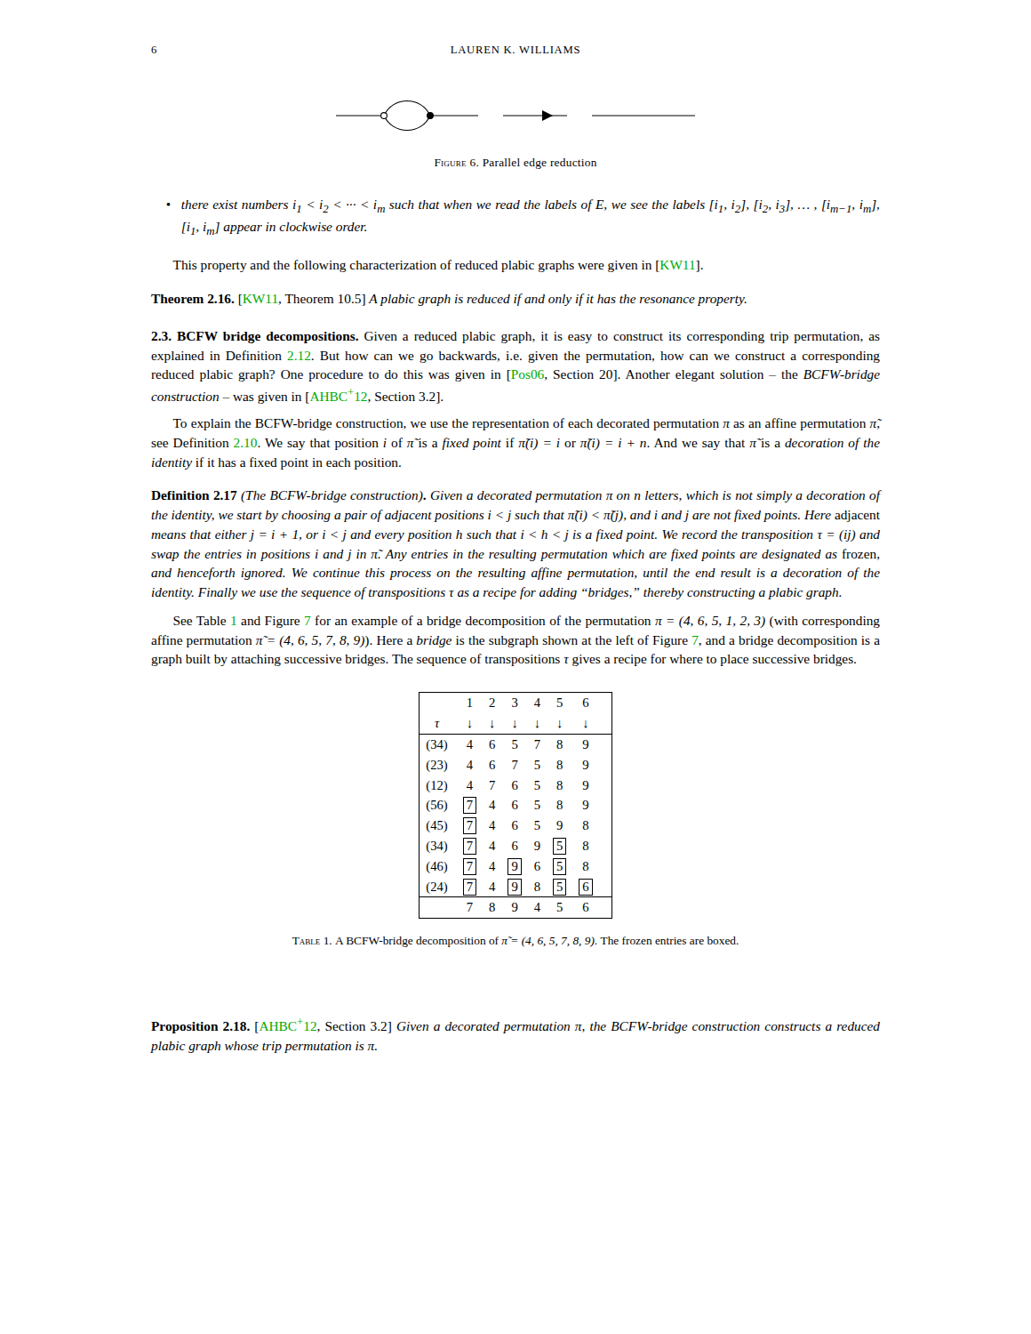6 Lauren K. Williams
Figure 6. Parallel edge reduction
there exist numbers i1 < i2 < ··· < im such that when we read the labels of E, we see the labels [i1, i2], [i2, i3], … , [im−1, im], [i1, im] appear in clockwise order.
This property and the following characterization of reduced plabic graphs were given in [KW11].
Theorem 2.16. [KW11, Theorem 10.5] A plabic graph is reduced if and only if it has the resonance property.
2.3. BCFW bridge decompositions. Given a reduced plabic graph, it is easy to construct its corresponding trip permutation, as explained in Definition 2.12. But how can we go backwards, i.e. given the permutation, how can we construct a corresponding reduced plabic graph? One procedure to do this was given in [Pos06, Section 20]. Another elegant solution – the BCFW-bridge construction – was given in [AHBC+12, Section 3.2].
To explain the BCFW-bridge construction, we use the representation of each decorated permutation π as an affine permutation π̃, see Definition 2.10. We say that position i of π̃ is a fixed point if π̃(i) = i or π̃(i) = i + n. And we say that π̃ is a decoration of the identity if it has a fixed point in each position.
Definition 2.17 (The BCFW-bridge construction). Given a decorated permutation π on n letters, which is not simply a decoration of the identity, we start by choosing a pair of adjacent positions i < j such that π̃(i) < π̃(j), and i and j are not fixed points. Here adjacent means that either j = i + 1, or i < j and every position h such that i < h < j is a fixed point. We record the transposition τ = (ij) and swap the entries in positions i and j in π̃. Any entries in the resulting permutation which are fixed points are designated as frozen, and henceforth ignored. We continue this process on the resulting affine permutation, until the end result is a decoration of the identity. Finally we use the sequence of transpositions τ as a recipe for adding “bridges,” thereby constructing a plabic graph.
See Table 1 and Figure 7 for an example of a bridge decomposition of the permutation π = (4, 6, 5, 1, 2, 3) (with corresponding affine permutation π̃ = (4, 6, 5, 7, 8, 9)). Here a bridge is the subgraph shown at the left of Figure 7, and a bridge decomposition is a graph built by attaching successive bridges. The sequence of transpositions τ gives a recipe for where to place successive bridges.
| | 1 | 2 | 3 | 4 | 5 | 6 | |
| --- | --- | --- | --- | --- | --- | --- | --- |
| τ | ↓ | ↓ | ↓ | ↓ | ↓ | ↓ | |
| (34) | 4 | 6 | 5 | 7 | 8 | 9 | |
| (23) | 4 | 6 | 7 | 5 | 8 | 9 | |
| (12) | 4 | 7 | 6 | 5 | 8 | 9 | |
| (56) | 7 | 4 | 6 | 5 | 8 | 9 | |
| (45) | 7 | 4 | 6 | 5 | 9 | 8 | |
| (34) | 7 | 4 | 6 | 9 | 5 | 8 | |
| (46) | 7 | 4 | 9 | 6 | 5 | 8 | |
| (24) | 7 | 4 | 9 | 8 | 5 | 6 | |
| | 7 | 8 | 9 | 4 | 5 | 6 | |
Table 1. A BCFW-bridge decomposition of π̃ = (4, 6, 5, 7, 8, 9). The frozen entries are boxed.
Proposition 2.18. [AHBC+12, Section 3.2] Given a decorated permutation π, the BCFW-bridge construction constructs a reduced plabic graph whose trip permutation is π.